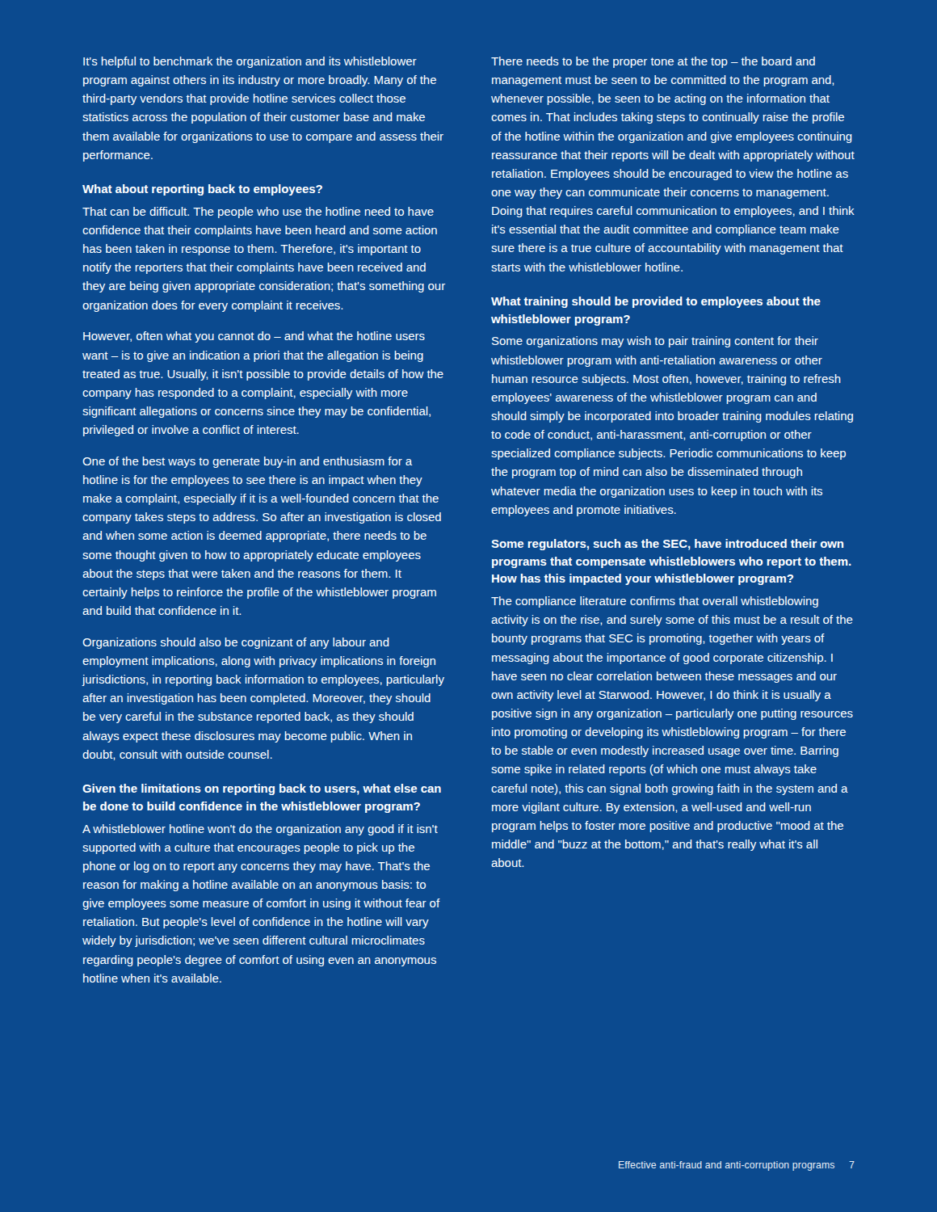It's helpful to benchmark the organization and its whistleblower program against others in its industry or more broadly. Many of the third-party vendors that provide hotline services collect those statistics across the population of their customer base and make them available for organizations to use to compare and assess their performance.
What about reporting back to employees?
That can be difficult. The people who use the hotline need to have confidence that their complaints have been heard and some action has been taken in response to them. Therefore, it's important to notify the reporters that their complaints have been received and they are being given appropriate consideration; that's something our organization does for every complaint it receives.
However, often what you cannot do – and what the hotline users want – is to give an indication a priori that the allegation is being treated as true. Usually, it isn't possible to provide details of how the company has responded to a complaint, especially with more significant allegations or concerns since they may be confidential, privileged or involve a conflict of interest.
One of the best ways to generate buy-in and enthusiasm for a hotline is for the employees to see there is an impact when they make a complaint, especially if it is a well-founded concern that the company takes steps to address. So after an investigation is closed and when some action is deemed appropriate, there needs to be some thought given to how to appropriately educate employees about the steps that were taken and the reasons for them. It certainly helps to reinforce the profile of the whistleblower program and build that confidence in it.
Organizations should also be cognizant of any labour and employment implications, along with privacy implications in foreign jurisdictions, in reporting back information to employees, particularly after an investigation has been completed. Moreover, they should be very careful in the substance reported back, as they should always expect these disclosures may become public. When in doubt, consult with outside counsel.
Given the limitations on reporting back to users, what else can be done to build confidence in the whistleblower program?
A whistleblower hotline won't do the organization any good if it isn't supported with a culture that encourages people to pick up the phone or log on to report any concerns they may have. That's the reason for making a hotline available on an anonymous basis: to give employees some measure of comfort in using it without fear of retaliation. But people's level of confidence in the hotline will vary widely by jurisdiction; we've seen different cultural microclimates regarding people's degree of comfort of using even an anonymous hotline when it's available.
There needs to be the proper tone at the top – the board and management must be seen to be committed to the program and, whenever possible, be seen to be acting on the information that comes in. That includes taking steps to continually raise the profile of the hotline within the organization and give employees continuing reassurance that their reports will be dealt with appropriately without retaliation. Employees should be encouraged to view the hotline as one way they can communicate their concerns to management. Doing that requires careful communication to employees, and I think it's essential that the audit committee and compliance team make sure there is a true culture of accountability with management that starts with the whistleblower hotline.
What training should be provided to employees about the whistleblower program?
Some organizations may wish to pair training content for their whistleblower program with anti-retaliation awareness or other human resource subjects. Most often, however, training to refresh employees' awareness of the whistleblower program can and should simply be incorporated into broader training modules relating to code of conduct, anti-harassment, anti-corruption or other specialized compliance subjects. Periodic communications to keep the program top of mind can also be disseminated through whatever media the organization uses to keep in touch with its employees and promote initiatives.
Some regulators, such as the SEC, have introduced their own programs that compensate whistleblowers who report to them. How has this impacted your whistleblower program?
The compliance literature confirms that overall whistleblowing activity is on the rise, and surely some of this must be a result of the bounty programs that SEC is promoting, together with years of messaging about the importance of good corporate citizenship. I have seen no clear correlation between these messages and our own activity level at Starwood. However, I do think it is usually a positive sign in any organization – particularly one putting resources into promoting or developing its whistleblowing program – for there to be stable or even modestly increased usage over time. Barring some spike in related reports (of which one must always take careful note), this can signal both growing faith in the system and a more vigilant culture. By extension, a well-used and well-run program helps to foster more positive and productive "mood at the middle" and "buzz at the bottom," and that's really what it's all about.
Effective anti-fraud and anti-corruption programs 7